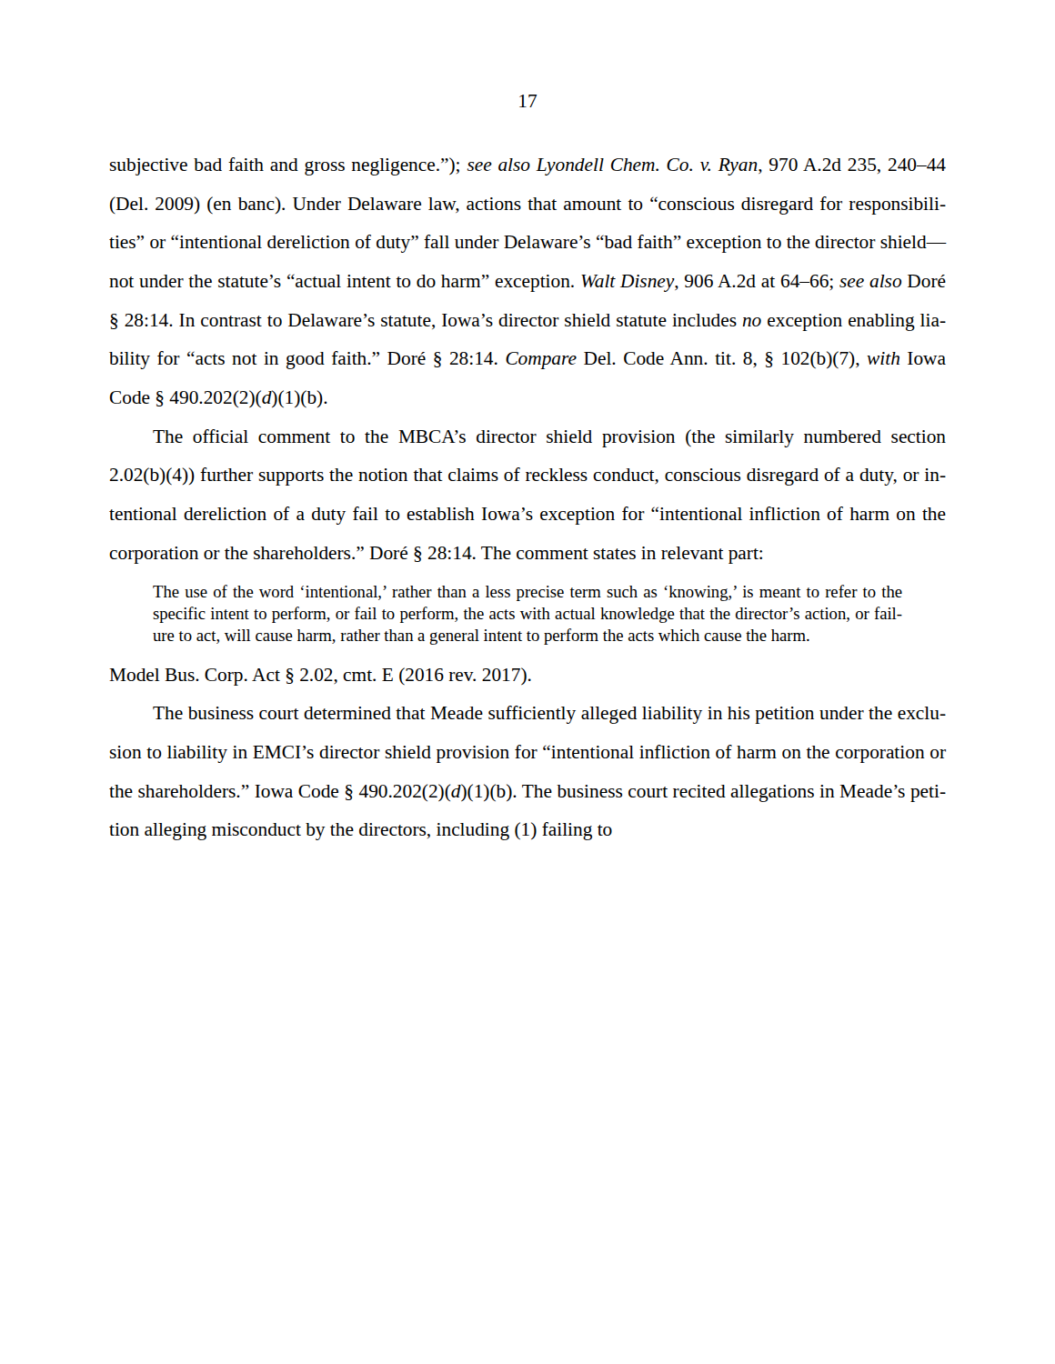17
subjective bad faith and gross negligence.”); see also Lyondell Chem. Co. v. Ryan, 970 A.2d 235, 240–44 (Del. 2009) (en banc). Under Delaware law, actions that amount to “conscious disregard for responsibilities” or “intentional dereliction of duty” fall under Delaware’s “bad faith” exception to the director shield—not under the statute’s “actual intent to do harm” exception. Walt Disney, 906 A.2d at 64–66; see also Doré § 28:14. In contrast to Delaware’s statute, Iowa’s director shield statute includes no exception enabling liability for “acts not in good faith.” Doré § 28:14. Compare Del. Code Ann. tit. 8, § 102(b)(7), with Iowa Code § 490.202(2)(d)(1)(b).
The official comment to the MBCA’s director shield provision (the similarly numbered section 2.02(b)(4)) further supports the notion that claims of reckless conduct, conscious disregard of a duty, or intentional dereliction of a duty fail to establish Iowa’s exception for “intentional infliction of harm on the corporation or the shareholders.” Doré § 28:14. The comment states in relevant part:
The use of the word ‘intentional,’ rather than a less precise term such as ‘knowing,’ is meant to refer to the specific intent to perform, or fail to perform, the acts with actual knowledge that the director’s action, or failure to act, will cause harm, rather than a general intent to perform the acts which cause the harm.
Model Bus. Corp. Act § 2.02, cmt. E (2016 rev. 2017).
The business court determined that Meade sufficiently alleged liability in his petition under the exclusion to liability in EMCI’s director shield provision for “intentional infliction of harm on the corporation or the shareholders.” Iowa Code § 490.202(2)(d)(1)(b). The business court recited allegations in Meade’s petition alleging misconduct by the directors, including (1) failing to